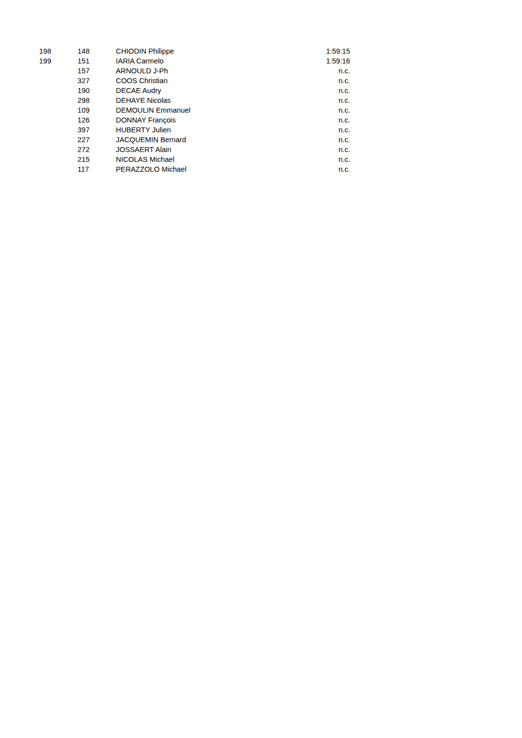| 198 | 148 | CHIODIN Philippe | 1:59:15 |
| 199 | 151 | IARIA Carmelo | 1:59:16 |
| | 157 | ARNOULD J-Ph | n.c. |
| | 327 | COOS Christian | n.c. |
| | 190 | DECAE Audry | n.c. |
| | 298 | DEHAYE Nicolas | n.c. |
| | 109 | DEMOULIN Emmanuel | n.c. |
| | 126 | DONNAY François | n.c. |
| | 397 | HUBERTY Julien | n.c. |
| | 227 | JACQUEMIN Bernard | n.c. |
| | 272 | JOSSAERT Alain | n.c. |
| | 215 | NICOLAS Michael | n.c. |
| | 117 | PERAZZOLO Michael | n.c. |